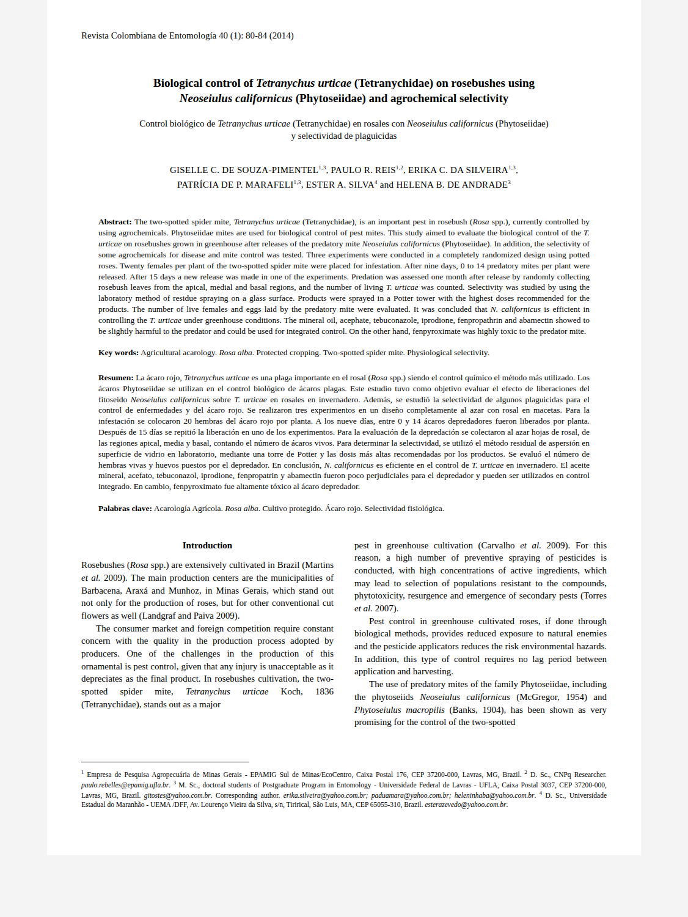Revista Colombiana de Entomología 40 (1): 80-84 (2014)
Biological control of Tetranychus urticae (Tetranychidae) on rosebushes using
Neoseiulus californicus (Phytoseiidae) and agrochemical selectivity
Control biológico de Tetranychus urticae (Tetranychidae) en rosales con Neoseiulus californicus (Phytoseiidae)
y selectividad de plaguicidas
GISELLE C. DE SOUZA-PIMENTEL1,3, PAULO R. REIS1,2, ERIKA C. DA SILVEIRA1,3,
PATRÍCIA DE P. MARAFELI1,3, ESTER A. SILVA4 and HELENA B. DE ANDRADE3
Abstract: The two-spotted spider mite, Tetranychus urticae (Tetranychidae), is an important pest in rosebush (Rosa spp.), currently controlled by using agrochemicals. Phytoseiidae mites are used for biological control of pest mites. This study aimed to evaluate the biological control of the T. urticae on rosebushes grown in greenhouse after releases of the predatory mite Neoseiulus californicus (Phytoseiidae). In addition, the selectivity of some agrochemicals for disease and mite control was tested. Three experiments were conducted in a completely randomized design using potted roses. Twenty females per plant of the two-spotted spider mite were placed for infestation. After nine days, 0 to 14 predatory mites per plant were released. After 15 days a new release was made in one of the experiments. Predation was assessed one month after release by randomly collecting rosebush leaves from the apical, medial and basal regions, and the number of living T. urticae was counted. Selectivity was studied by using the laboratory method of residue spraying on a glass surface. Products were sprayed in a Potter tower with the highest doses recommended for the products. The number of live females and eggs laid by the predatory mite were evaluated. It was concluded that N. californicus is efficient in controlling the T. urticae under greenhouse conditions. The mineral oil, acephate, tebuconazole, iprodione, fenpropathrin and abamectin showed to be slightly harmful to the predator and could be used for integrated control. On the other hand, fenpyroximate was highly toxic to the predator mite.
Key words: Agricultural acarology. Rosa alba. Protected cropping. Two-spotted spider mite. Physiological selectivity.
Resumen: La ácaro rojo, Tetranychus urticae es una plaga importante en el rosal (Rosa spp.) siendo el control químico el método más utilizado. Los ácaros Phytoseiidae se utilizan en el control biológico de ácaros plagas. Este estudio tuvo como objetivo evaluar el efecto de liberaciones del fitoseido Neoseiulus californicus sobre T. urticae en rosales en invernadero. Además, se estudió la selectividad de algunos plaguicidas para el control de enfermedades y del ácaro rojo. Se realizaron tres experimentos en un diseño completamente al azar con rosal en macetas. Para la infestación se colocaron 20 hembras del ácaro rojo por planta. A los nueve días, entre 0 y 14 ácaros depredadores fueron liberados por planta. Después de 15 días se repitió la liberación en uno de los experimentos. Para la evaluación de la depredación se colectaron al azar hojas de rosal, de las regiones apical, media y basal, contando el número de ácaros vivos. Para determinar la selectividad, se utilizó el método residual de aspersión en superficie de vidrio en laboratorio, mediante una torre de Potter y las dosis más altas recomendadas por los productos. Se evaluó el número de hembras vivas y huevos puestos por el depredador. En conclusión, N. californicus es eficiente en el control de T. urticae en invernadero. El aceite mineral, acefato, tebuconazol, iprodione, fenpropatrin y abamectin fueron poco perjudiciales para el depredador y pueden ser utilizados en control integrado. En cambio, fenpyroximato fue altamente tóxico al ácaro depredador.
Palabras clave: Acarología Agrícola. Rosa alba. Cultivo protegido. Ácaro rojo. Selectividad fisiológica.
Introduction
Rosebushes (Rosa spp.) are extensively cultivated in Brazil (Martins et al. 2009). The main production centers are the municipalities of Barbacena, Araxá and Munhoz, in Minas Gerais, which stand out not only for the production of roses, but for other conventional cut flowers as well (Landgraf and Paiva 2009).
The consumer market and foreign competition require constant concern with the quality in the production process adopted by producers. One of the challenges in the production of this ornamental is pest control, given that any injury is unacceptable as it depreciates as the final product. In rosebushes cultivation, the two-spotted spider mite, Tetranychus urticae Koch, 1836 (Tetranychidae), stands out as a major
pest in greenhouse cultivation (Carvalho et al. 2009). For this reason, a high number of preventive spraying of pesticides is conducted, with high concentrations of active ingredients, which may lead to selection of populations resistant to the compounds, phytotoxicity, resurgence and emergence of secondary pests (Torres et al. 2007).
Pest control in greenhouse cultivated roses, if done through biological methods, provides reduced exposure to natural enemies and the pesticide applicators reduces the risk environmental hazards. In addition, this type of control requires no lag period between application and harvesting.
The use of predatory mites of the family Phytoseiidae, including the phytoseiids Neoseiulus californicus (McGregor, 1954) and Phytoseiulus macropilis (Banks, 1904), has been shown as very promising for the control of the two-spotted
1 Empresa de Pesquisa Agropecuária de Minas Gerais - EPAMIG Sul de Minas/EcoCentro, Caixa Postal 176, CEP 37200-000, Lavras, MG, Brazil. 2 D. Sc., CNPq Researcher. paulo.rebelles@epamig.ufla.br. 3 M. Sc., doctoral students of Postgraduate Program in Entomology - Universidade Federal de Lavras - UFLA, Caixa Postal 3037, CEP 37200-000, Lavras, MG, Brazil. gitostes@yahoo.com.br. Corresponding author. erika.silveira@yahoo.com.br; paduamara@yahoo.com.br; heleninhaba@yahoo.com.br. 4 D. Sc., Universidade Estadual do Maranhão - UEMA /DFF, Av. Lourenço Vieira da Silva, s/n, Tirirical, São Luis, MA, CEP 65055-310, Brazil. esterazevedo@yahoo.com.br.